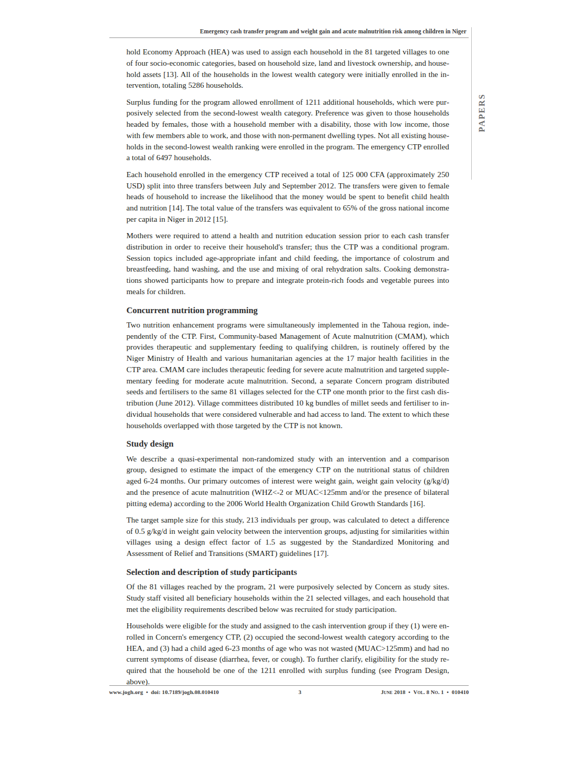Emergency cash transfer program and weight gain and acute malnutrition risk among children in Niger
PAPERS
hold Economy Approach (HEA) was used to assign each household in the 81 targeted villages to one of four socio-economic categories, based on household size, land and livestock ownership, and household assets [13]. All of the households in the lowest wealth category were initially enrolled in the intervention, totaling 5286 households.
Surplus funding for the program allowed enrollment of 1211 additional households, which were purposively selected from the second-lowest wealth category. Preference was given to those households headed by females, those with a household member with a disability, those with low income, those with few members able to work, and those with non-permanent dwelling types. Not all existing households in the second-lowest wealth ranking were enrolled in the program. The emergency CTP enrolled a total of 6497 households.
Each household enrolled in the emergency CTP received a total of 125 000 CFA (approximately 250 USD) split into three transfers between July and September 2012. The transfers were given to female heads of household to increase the likelihood that the money would be spent to benefit child health and nutrition [14]. The total value of the transfers was equivalent to 65% of the gross national income per capita in Niger in 2012 [15].
Mothers were required to attend a health and nutrition education session prior to each cash transfer distribution in order to receive their household's transfer; thus the CTP was a conditional program. Session topics included age-appropriate infant and child feeding, the importance of colostrum and breastfeeding, hand washing, and the use and mixing of oral rehydration salts. Cooking demonstrations showed participants how to prepare and integrate protein-rich foods and vegetable purees into meals for children.
Concurrent nutrition programming
Two nutrition enhancement programs were simultaneously implemented in the Tahoua region, independently of the CTP. First, Community-based Management of Acute malnutrition (CMAM), which provides therapeutic and supplementary feeding to qualifying children, is routinely offered by the Niger Ministry of Health and various humanitarian agencies at the 17 major health facilities in the CTP area. CMAM care includes therapeutic feeding for severe acute malnutrition and targeted supplementary feeding for moderate acute malnutrition. Second, a separate Concern program distributed seeds and fertilisers to the same 81 villages selected for the CTP one month prior to the first cash distribution (June 2012). Village committees distributed 10 kg bundles of millet seeds and fertiliser to individual households that were considered vulnerable and had access to land. The extent to which these households overlapped with those targeted by the CTP is not known.
Study design
We describe a quasi-experimental non-randomized study with an intervention and a comparison group, designed to estimate the impact of the emergency CTP on the nutritional status of children aged 6-24 months. Our primary outcomes of interest were weight gain, weight gain velocity (g/kg/d) and the presence of acute malnutrition (WHZ<-2 or MUAC<125mm and/or the presence of bilateral pitting edema) according to the 2006 World Health Organization Child Growth Standards [16].
The target sample size for this study, 213 individuals per group, was calculated to detect a difference of 0.5 g/kg/d in weight gain velocity between the intervention groups, adjusting for similarities within villages using a design effect factor of 1.5 as suggested by the Standardized Monitoring and Assessment of Relief and Transitions (SMART) guidelines [17].
Selection and description of study participants
Of the 81 villages reached by the program, 21 were purposively selected by Concern as study sites. Study staff visited all beneficiary households within the 21 selected villages, and each household that met the eligibility requirements described below was recruited for study participation.
Households were eligible for the study and assigned to the cash intervention group if they (1) were enrolled in Concern's emergency CTP, (2) occupied the second-lowest wealth category according to the HEA, and (3) had a child aged 6-23 months of age who was not wasted (MUAC>125mm) and had no current symptoms of disease (diarrhea, fever, or cough). To further clarify, eligibility for the study required that the household be one of the 1211 enrolled with surplus funding (see Program Design, above).
www.jogh.org • doi: 10.7189/jogh.08.010410
3
June 2018 • Vol. 8 No. 1 • 010410